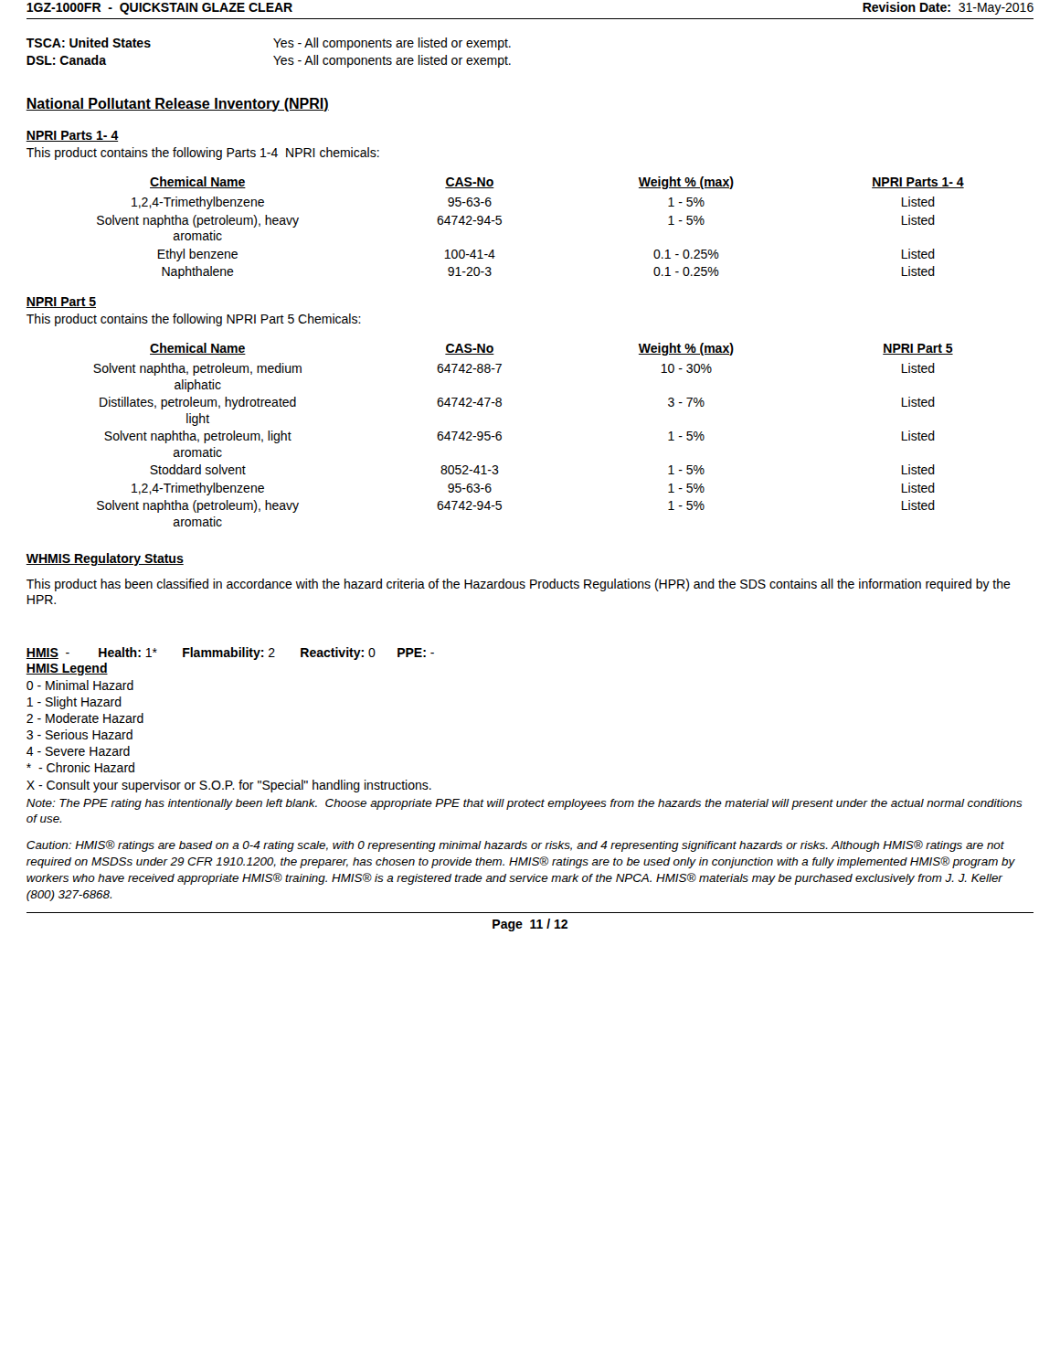1GZ-1000FR - QUICKSTAIN GLAZE CLEAR
Revision Date: 31-May-2016
TSCA: United States
Yes - All components are listed or exempt.
DSL: Canada
Yes - All components are listed or exempt.
National Pollutant Release Inventory (NPRI)
NPRI Parts 1- 4
This product contains the following Parts 1-4 NPRI chemicals:
| Chemical Name | CAS-No | Weight % (max) | NPRI Parts 1- 4 |
| --- | --- | --- | --- |
| 1,2,4-Trimethylbenzene | 95-63-6 | 1 - 5% | Listed |
| Solvent naphtha (petroleum), heavy aromatic | 64742-94-5 | 1 - 5% | Listed |
| Ethyl benzene | 100-41-4 | 0.1 - 0.25% | Listed |
| Naphthalene | 91-20-3 | 0.1 - 0.25% | Listed |
NPRI Part 5
This product contains the following NPRI Part 5 Chemicals:
| Chemical Name | CAS-No | Weight % (max) | NPRI Part 5 |
| --- | --- | --- | --- |
| Solvent naphtha, petroleum, medium aliphatic | 64742-88-7 | 10 - 30% | Listed |
| Distillates, petroleum, hydrotreated light | 64742-47-8 | 3 - 7% | Listed |
| Solvent naphtha, petroleum, light aromatic | 64742-95-6 | 1 - 5% | Listed |
| Stoddard solvent | 8052-41-3 | 1 - 5% | Listed |
| 1,2,4-Trimethylbenzene | 95-63-6 | 1 - 5% | Listed |
| Solvent naphtha (petroleum), heavy aromatic | 64742-94-5 | 1 - 5% | Listed |
WHMIS Regulatory Status
This product has been classified in accordance with the hazard criteria of the Hazardous Products Regulations (HPR) and the SDS contains all the information required by the HPR.
HMIS - Health: 1* Flammability: 2 Reactivity: 0 PPE: -
HMIS Legend
0 - Minimal Hazard
1 - Slight Hazard
2 - Moderate Hazard
3 - Serious Hazard
4 - Severe Hazard
* - Chronic Hazard
X - Consult your supervisor or S.O.P. for "Special" handling instructions.
Note: The PPE rating has intentionally been left blank. Choose appropriate PPE that will protect employees from the hazards the material will present under the actual normal conditions of use.
Caution: HMIS® ratings are based on a 0-4 rating scale, with 0 representing minimal hazards or risks, and 4 representing significant hazards or risks. Although HMIS® ratings are not required on MSDSs under 29 CFR 1910.1200, the preparer, has chosen to provide them. HMIS® ratings are to be used only in conjunction with a fully implemented HMIS® program by workers who have received appropriate HMIS® training. HMIS® is a registered trade and service mark of the NPCA. HMIS® materials may be purchased exclusively from J. J. Keller (800) 327-6868.
Page 11 / 12